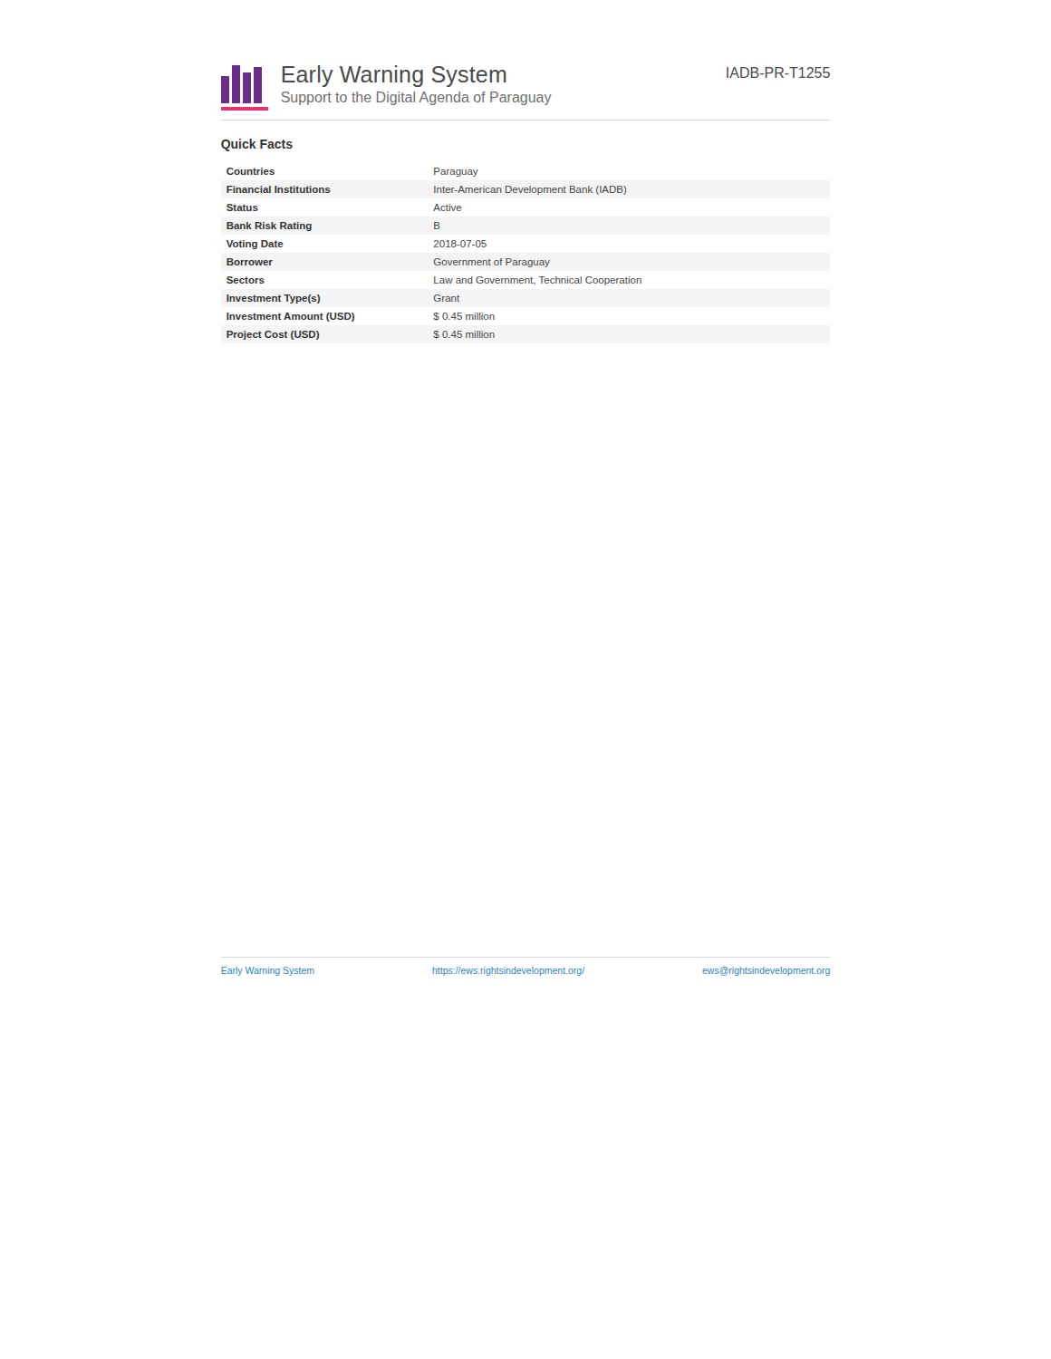Early Warning System
Support to the Digital Agenda of Paraguay
IADB-PR-T1255
Quick Facts
| Countries | Paraguay |
| Financial Institutions | Inter-American Development Bank (IADB) |
| Status | Active |
| Bank Risk Rating | B |
| Voting Date | 2018-07-05 |
| Borrower | Government of Paraguay |
| Sectors | Law and Government, Technical Cooperation |
| Investment Type(s) | Grant |
| Investment Amount (USD) | $ 0.45 million |
| Project Cost (USD) | $ 0.45 million |
Early Warning System
https://ews.rightsindevelopment.org/
ews@rightsindevelopment.org